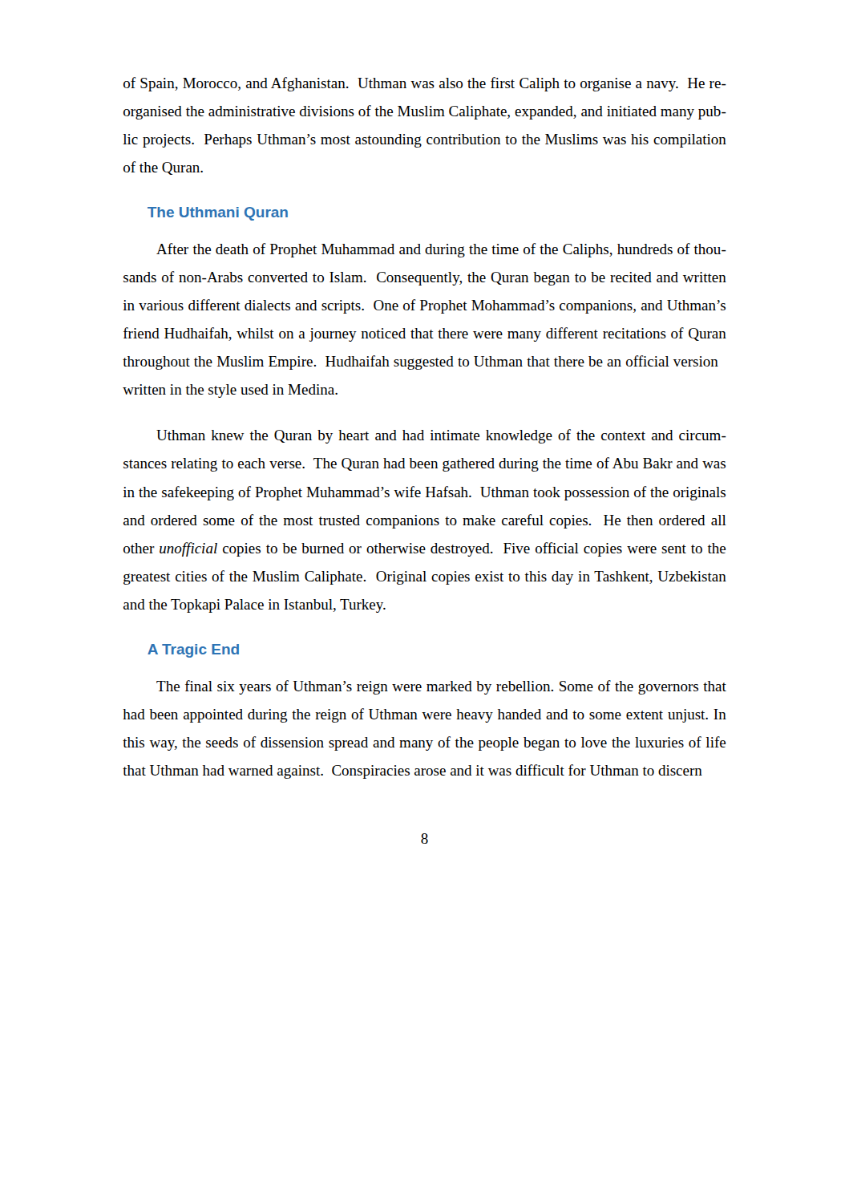of Spain, Morocco, and Afghanistan. Uthman was also the first Caliph to organise a navy. He reorganised the administrative divisions of the Muslim Caliphate, expanded, and initiated many public projects. Perhaps Uthman’s most astounding contribution to the Muslims was his compilation of the Quran.
The Uthmani Quran
After the death of Prophet Muhammad and during the time of the Caliphs, hundreds of thousands of non-Arabs converted to Islam. Consequently, the Quran began to be recited and written in various different dialects and scripts. One of Prophet Mohammad’s companions, and Uthman’s friend Hudhaifah, whilst on a journey noticed that there were many different recitations of Quran throughout the Muslim Empire. Hudhaifah suggested to Uthman that there be an official version written in the style used in Medina.
Uthman knew the Quran by heart and had intimate knowledge of the context and circumstances relating to each verse. The Quran had been gathered during the time of Abu Bakr and was in the safekeeping of Prophet Muhammad’s wife Hafsah. Uthman took possession of the originals and ordered some of the most trusted companions to make careful copies. He then ordered all other unofficial copies to be burned or otherwise destroyed. Five official copies were sent to the greatest cities of the Muslim Caliphate. Original copies exist to this day in Tashkent, Uzbekistan and the Topkapi Palace in Istanbul, Turkey.
A Tragic End
The final six years of Uthman’s reign were marked by rebellion. Some of the governors that had been appointed during the reign of Uthman were heavy handed and to some extent unjust. In this way, the seeds of dissension spread and many of the people began to love the luxuries of life that Uthman had warned against. Conspiracies arose and it was difficult for Uthman to discern
8